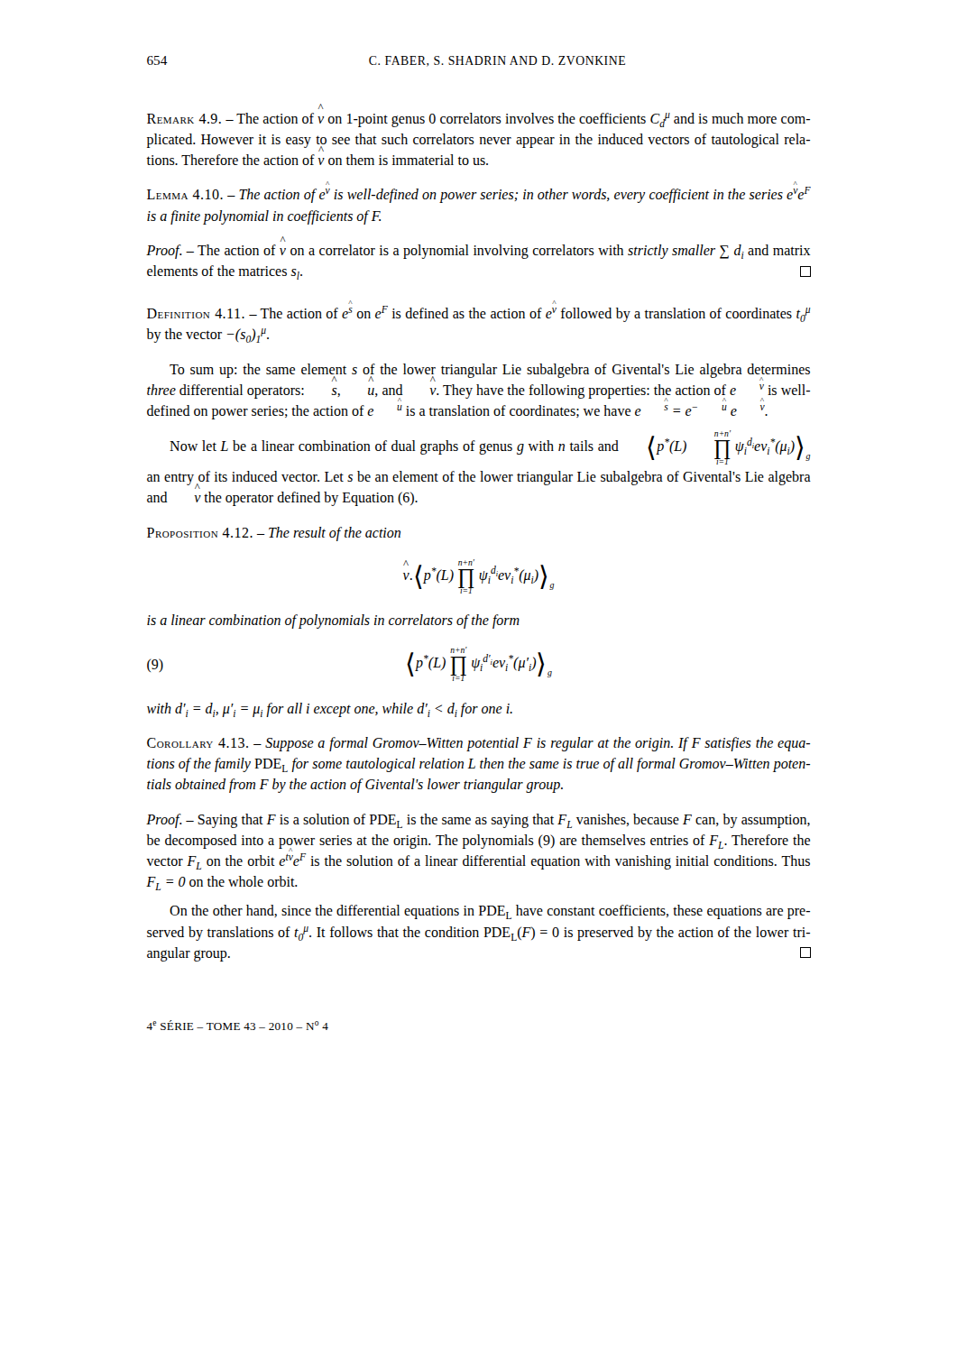654 C. FABER, S. SHADRIN AND D. ZVONKINE
Remark 4.9. – The action of v^ on 1-point genus 0 correlators involves the coefficients Cdμ and is much more complicated. However it is easy to see that such correlators never appear in the induced vectors of tautological relations. Therefore the action of v^ on them is immaterial to us.
Lemma 4.10. – The action of ev^ is well-defined on power series; in other words, every coefficient in the series ev^eF is a finite polynomial in coefficients of F.
Proof. – The action of v^ on a correlator is a polynomial involving correlators with strictly smaller ∑ di and matrix elements of the matrices sl.
Definition 4.11. – The action of es^ on eF is defined as the action of ev^ followed by a translation of coordinates t0μ by the vector −(s0)1μ.
To sum up: the same element s of the lower triangular Lie subalgebra of Givental's Lie algebra determines three differential operators: s^, u^, and v^. They have the following properties: the action of ev^ is well-defined on power series; the action of eu^ is a translation of coordinates; we have es^ = e−u^ ev^.
Now let L be a linear combination of dual graphs of genus g with n tails and ⟨p*(L) n+n′∏i=1 ψidievi*(μi)⟩g an entry of its induced vector. Let s be an element of the lower triangular Lie subalgebra of Givental's Lie algebra and v^ the operator defined by Equation (6).
Proposition 4.12. – The result of the action
v^.⟨p*(L) n+n′∏i=1 ψidievi*(μi)⟩g
is a linear combination of polynomials in correlators of the form
(9) ⟨p*(L) n+n′∏i=1 ψid′ievi*(μ′i)⟩g
with d′i = di, μ′i = μi for all i except one, while d′i < di for one i.
Corollary 4.13. – Suppose a formal Gromov–Witten potential F is regular at the origin. If F satisfies the equations of the family PDEL for some tautological relation L then the same is true of all formal Gromov–Witten potentials obtained from F by the action of Givental's lower triangular group.
Proof. – Saying that F is a solution of PDEL is the same as saying that FL vanishes, because F can, by assumption, be decomposed into a power series at the origin. The polynomials (9) are themselves entries of FL. Therefore the vector FL on the orbit etv^eF is the solution of a linear differential equation with vanishing initial conditions. Thus FL = 0 on the whole orbit.
On the other hand, since the differential equations in PDEL have constant coefficients, these equations are preserved by translations of t0μ. It follows that the condition PDEL(F) = 0 is preserved by the action of the lower triangular group.
4e SÉRIE – TOME 43 – 2010 – No 4